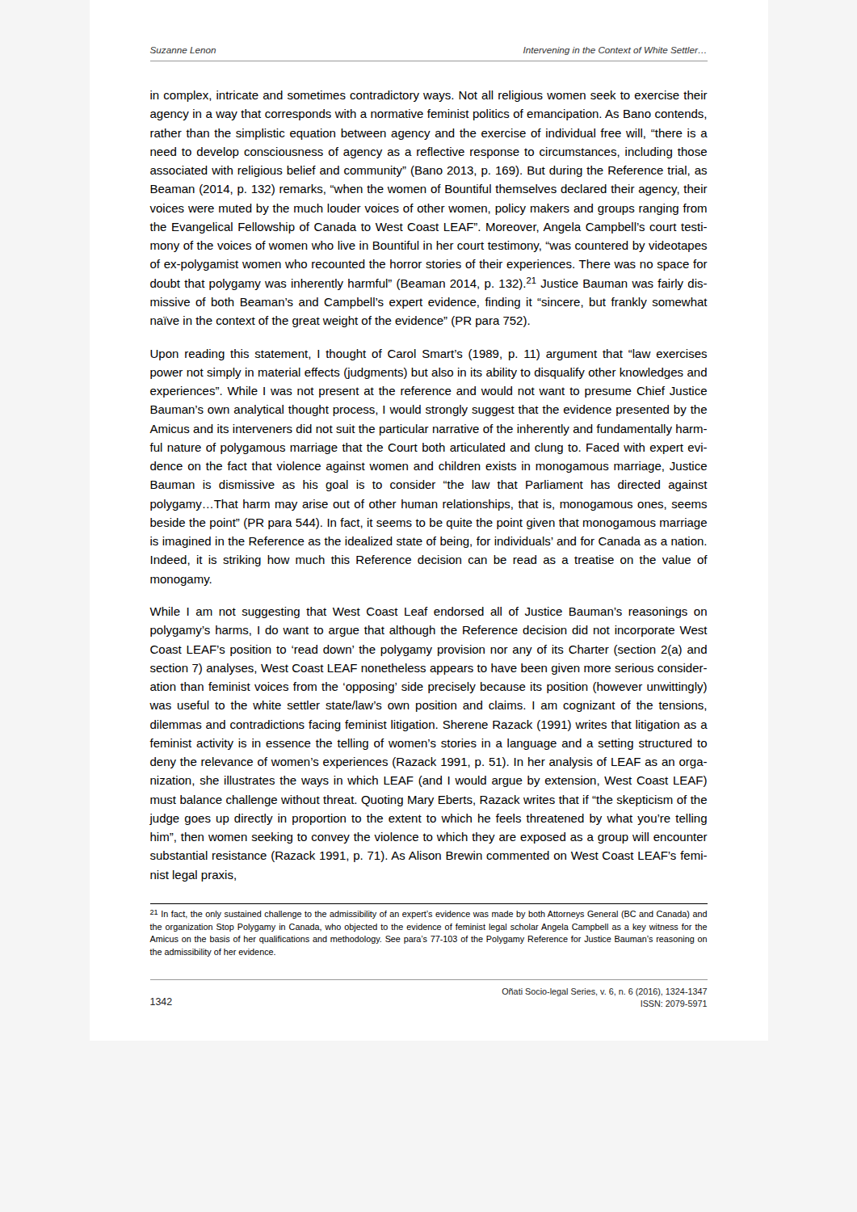Suzanne Lenon Intervening in the Context of White Settler…
in complex, intricate and sometimes contradictory ways. Not all religious women seek to exercise their agency in a way that corresponds with a normative feminist politics of emancipation. As Bano contends, rather than the simplistic equation between agency and the exercise of individual free will, “there is a need to develop consciousness of agency as a reflective response to circumstances, including those associated with religious belief and community” (Bano 2013, p. 169). But during the Reference trial, as Beaman (2014, p. 132) remarks, “when the women of Bountiful themselves declared their agency, their voices were muted by the much louder voices of other women, policy makers and groups ranging from the Evangelical Fellowship of Canada to West Coast LEAF”. Moreover, Angela Campbell’s court testimony of the voices of women who live in Bountiful in her court testimony, “was countered by videotapes of ex-polygamist women who recounted the horror stories of their experiences. There was no space for doubt that polygamy was inherently harmful” (Beaman 2014, p. 132).21 Justice Bauman was fairly dismissive of both Beaman’s and Campbell’s expert evidence, finding it “sincere, but frankly somewhat naïve in the context of the great weight of the evidence” (PR para 752).
Upon reading this statement, I thought of Carol Smart’s (1989, p. 11) argument that “law exercises power not simply in material effects (judgments) but also in its ability to disqualify other knowledges and experiences”. While I was not present at the reference and would not want to presume Chief Justice Bauman’s own analytical thought process, I would strongly suggest that the evidence presented by the Amicus and its interveners did not suit the particular narrative of the inherently and fundamentally harmful nature of polygamous marriage that the Court both articulated and clung to. Faced with expert evidence on the fact that violence against women and children exists in monogamous marriage, Justice Bauman is dismissive as his goal is to consider “the law that Parliament has directed against polygamy…That harm may arise out of other human relationships, that is, monogamous ones, seems beside the point” (PR para 544). In fact, it seems to be quite the point given that monogamous marriage is imagined in the Reference as the idealized state of being, for individuals’ and for Canada as a nation. Indeed, it is striking how much this Reference decision can be read as a treatise on the value of monogamy.
While I am not suggesting that West Coast Leaf endorsed all of Justice Bauman’s reasonings on polygamy’s harms, I do want to argue that although the Reference decision did not incorporate West Coast LEAF’s position to ‘read down’ the polygamy provision nor any of its Charter (section 2(a) and section 7) analyses, West Coast LEAF nonetheless appears to have been given more serious consideration than feminist voices from the ‘opposing’ side precisely because its position (however unwittingly) was useful to the white settler state/law’s own position and claims. I am cognizant of the tensions, dilemmas and contradictions facing feminist litigation. Sherene Razack (1991) writes that litigation as a feminist activity is in essence the telling of women’s stories in a language and a setting structured to deny the relevance of women’s experiences (Razack 1991, p. 51). In her analysis of LEAF as an organization, she illustrates the ways in which LEAF (and I would argue by extension, West Coast LEAF) must balance challenge without threat. Quoting Mary Eberts, Razack writes that if “the skepticism of the judge goes up directly in proportion to the extent to which he feels threatened by what you’re telling him”, then women seeking to convey the violence to which they are exposed as a group will encounter substantial resistance (Razack 1991, p. 71). As Alison Brewin commented on West Coast LEAF’s feminist legal praxis,
21 In fact, the only sustained challenge to the admissibility of an expert’s evidence was made by both Attorneys General (BC and Canada) and the organization Stop Polygamy in Canada, who objected to the evidence of feminist legal scholar Angela Campbell as a key witness for the Amicus on the basis of her qualifications and methodology. See para’s 77-103 of the Polygamy Reference for Justice Bauman’s reasoning on the admissibility of her evidence.
1342 Oñati Socio-legal Series, v. 6, n. 6 (2016), 1324-1347
ISSN: 2079-5971